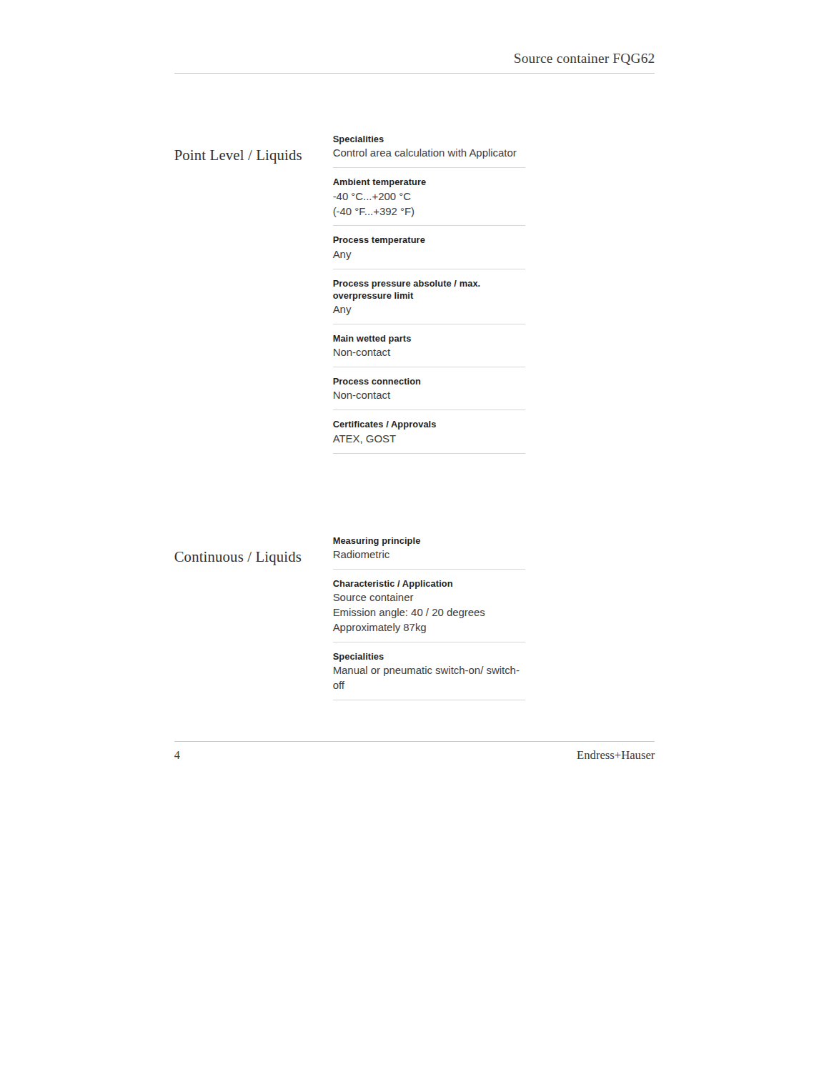Source container FQG62
Point Level / Liquids
Specialities
Control area calculation with Applicator
Ambient temperature
-40 °C...+200 °C
(-40 °F...+392 °F)
Process temperature
Any
Process pressure absolute / max. overpressure limit
Any
Main wetted parts
Non-contact
Process connection
Non-contact
Certificates / Approvals
ATEX, GOST
Continuous / Liquids
Measuring principle
Radiometric
Characteristic / Application
Source container
Emission angle: 40 / 20 degrees
Approximately 87kg
Specialities
Manual or pneumatic switch-on/ switch-off
4 Endress+Hauser